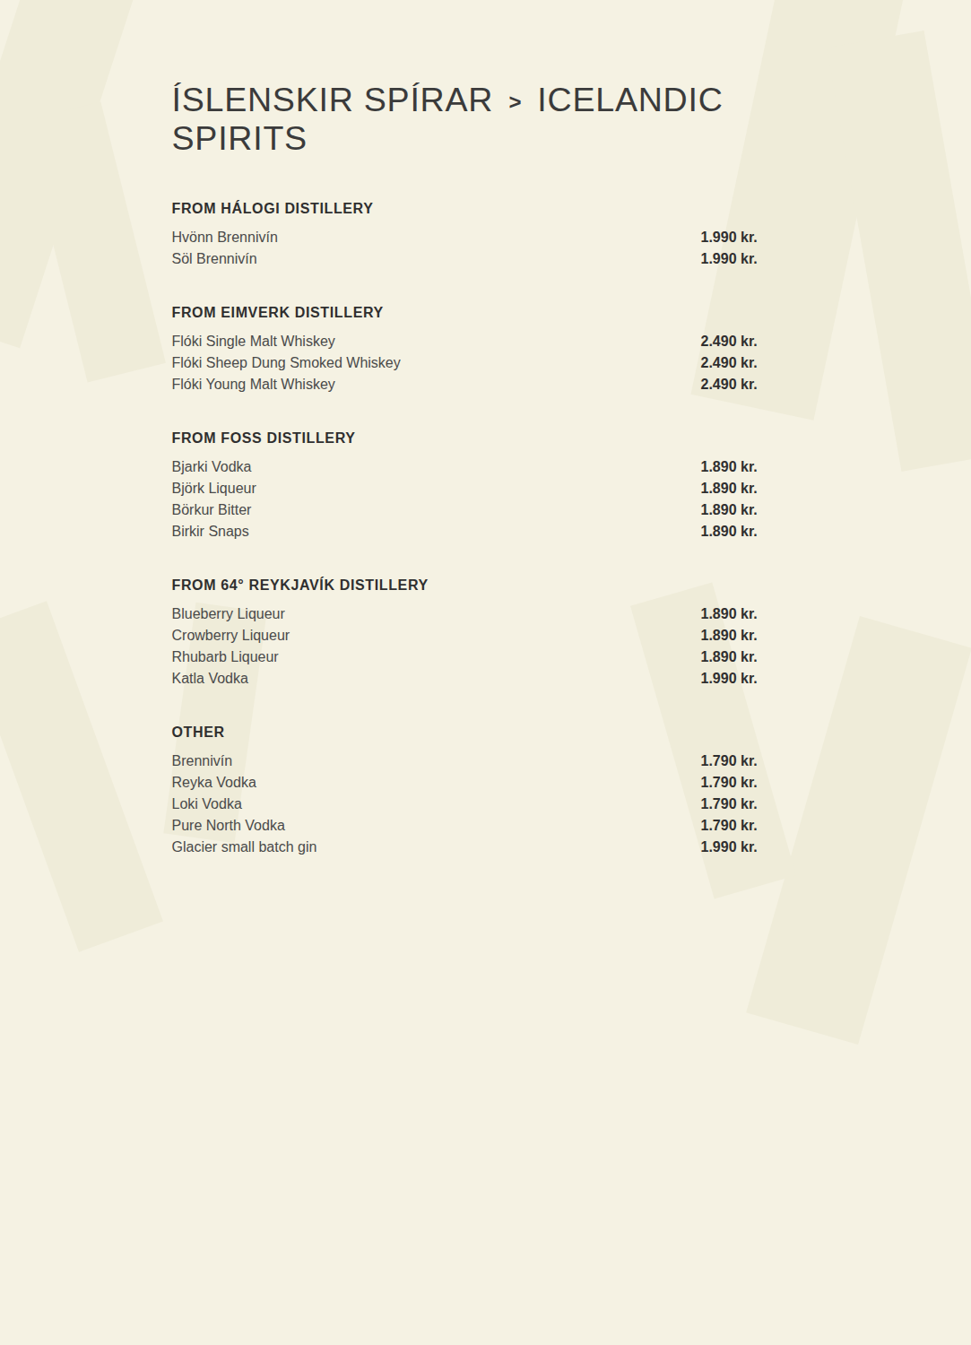ÍSLENSKIR SPÍRAR > ICELANDIC SPIRITS
FROM HÁLOGI DISTILLERY
Hvönn Brennivín 1.990 kr.
Söl Brennivín 1.990 kr.
FROM EIMVERK DISTILLERY
Flóki Single Malt Whiskey 2.490 kr.
Flóki Sheep Dung Smoked Whiskey 2.490 kr.
Flóki Young Malt Whiskey 2.490 kr.
FROM FOSS DISTILLERY
Bjarki Vodka 1.890 kr.
Björk Liqueur 1.890 kr.
Börkur Bitter 1.890 kr.
Birkir Snaps 1.890 kr.
FROM 64° REYKJAVÍK DISTILLERY
Blueberry Liqueur 1.890 kr.
Crowberry Liqueur 1.890 kr.
Rhubarb Liqueur 1.890 kr.
Katla Vodka 1.990 kr.
OTHER
Brennivín 1.790 kr.
Reyka Vodka 1.790 kr.
Loki Vodka 1.790 kr.
Pure North Vodka 1.790 kr.
Glacier small batch gin 1.990 kr.